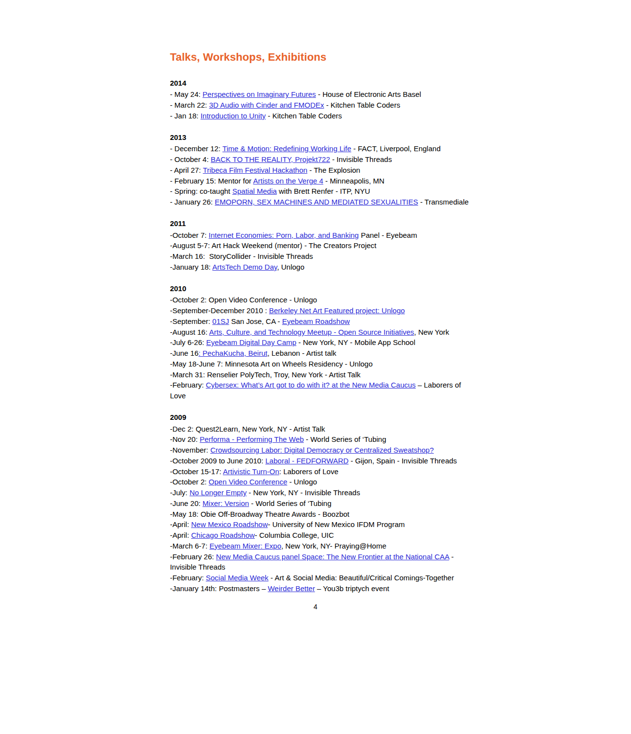Talks, Workshops, Exhibitions
2014
- May 24: Perspectives on Imaginary Futures - House of Electronic Arts Basel
- March 22: 3D Audio with Cinder and FMODEx - Kitchen Table Coders
- Jan 18: Introduction to Unity - Kitchen Table Coders
2013
- December 12: Time & Motion: Redefining Working Life - FACT, Liverpool, England
- October 4: BACK TO THE REALITY, Projekt722 - Invisible Threads
- April 27: Tribeca Film Festival Hackathon - The Explosion
- February 15: Mentor for Artists on the Verge 4 - Minneapolis, MN
- Spring: co-taught Spatial Media with Brett Renfer - ITP, NYU
- January 26: EMOPORN, SEX MACHINES AND MEDIATED SEXUALITIES - Transmediale
2011
-October 7: Internet Economies: Porn, Labor, and Banking Panel - Eyebeam
-August 5-7: Art Hack Weekend (mentor) - The Creators Project
-March 16: StoryCollider - Invisible Threads
-January 18: ArtsTech Demo Day, Unlogo
2010
-October 2: Open Video Conference - Unlogo
-September-December 2010 : Berkeley Net Art Featured project: Unlogo
-September: 01SJ San Jose, CA - Eyebeam Roadshow
-August 16: Arts, Culture, and Technology Meetup - Open Source Initiatives, New York
-July 6-26: Eyebeam Digital Day Camp - New York, NY - Mobile App School
-June 16: PechaKucha, Beirut, Lebanon - Artist talk
-May 18-June 7: Minnesota Art on Wheels Residency - Unlogo
-March 31: Renselier PolyTech, Troy, New York - Artist Talk
-February: Cybersex: What’s Art got to do with it? at the New Media Caucus – Laborers of Love
2009
-Dec 2: Quest2Learn, New York, NY - Artist Talk
-Nov 20: Performa - Performing The Web - World Series of ‘Tubing
-November: Crowdsourcing Labor: Digital Democracy or Centralized Sweatshop?
-October 2009 to June 2010: Laboral - FEDFORWARD - Gijon, Spain - Invisible Threads
-October 15-17: Artivistic Turn-On: Laborers of Love
-October 2: Open Video Conference - Unlogo
-July: No Longer Empty - New York, NY - Invisible Threads
-June 20: Mixer: Version - World Series of ‘Tubing
-May 18: Obie Off-Broadway Theatre Awards - Boozbot
-April: New Mexico Roadshow- University of New Mexico IFDM Program
-April: Chicago Roadshow- Columbia College, UIC
-March 6-7: Eyebeam Mixer: Expo, New York, NY- Praying@Home
-February 26: New Media Caucus panel Space: The New Frontier at the National CAA - Invisible Threads
-February: Social Media Week - Art & Social Media: Beautiful/Critical Comings-Together
-January 14th: Postmasters – Weirder Better – You3b triptych event
4